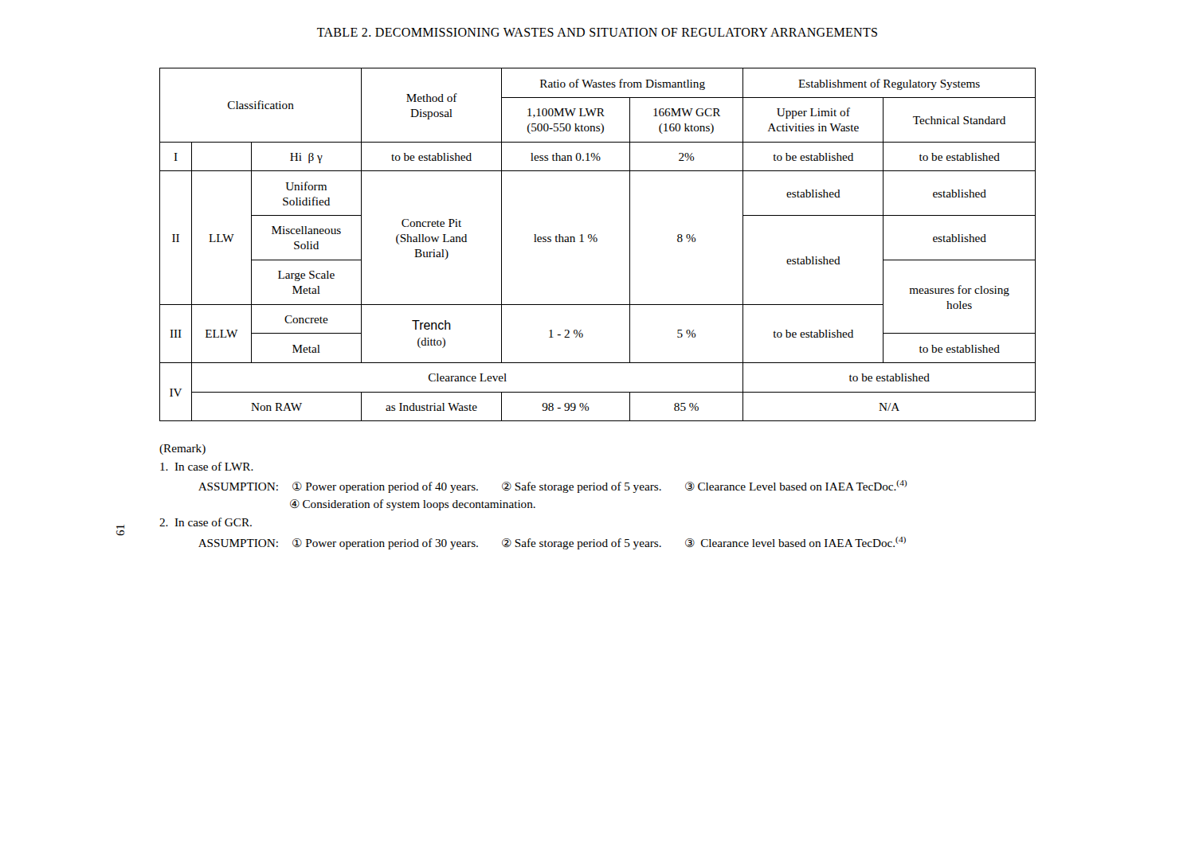TABLE 2. DECOMMISSIONING WASTES AND SITUATION OF REGULATORY ARRANGEMENTS
| Classification | Method of Disposal | Ratio of Wastes from Dismantling | Establishment of Regulatory Systems |
| --- | --- | --- | --- |
| 1,100MW LWR (500-550 ktons) | 166MW GCR (160 ktons) | Upper Limit of Activities in Waste | Technical Standard |
| I | | Hi β γ | to be established | less than 0.1% | 2% | to be established | to be established |
| II | LLW | Uniform Solidified | Concrete Pit (Shallow Land Burial) | less than 1 % | 8 % | established | established |
| Miscellaneous Solid | established | established |
| Large Scale Metal | measures for closing holes |
| III | ELLW | Concrete | Trench (ditto) | 1 - 2 % | 5 % | to be established |
| Metal | to be established |
| IV | Clearance Level | to be established |
| Non RAW | as Industrial Waste | 98 - 99 % | 85 % | N/A |
(Remark)
1. In case of LWR.
ASSUMPTION: ① Power operation period of 40 years. ② Safe storage period of 5 years. ③ Clearance Level based on IAEA TecDoc.(4) ④ Consideration of system loops decontamination.
2. In case of GCR.
ASSUMPTION: ① Power operation period of 30 years. ② Safe storage period of 5 years. ③ Clearance level based on IAEA TecDoc.(4)
61